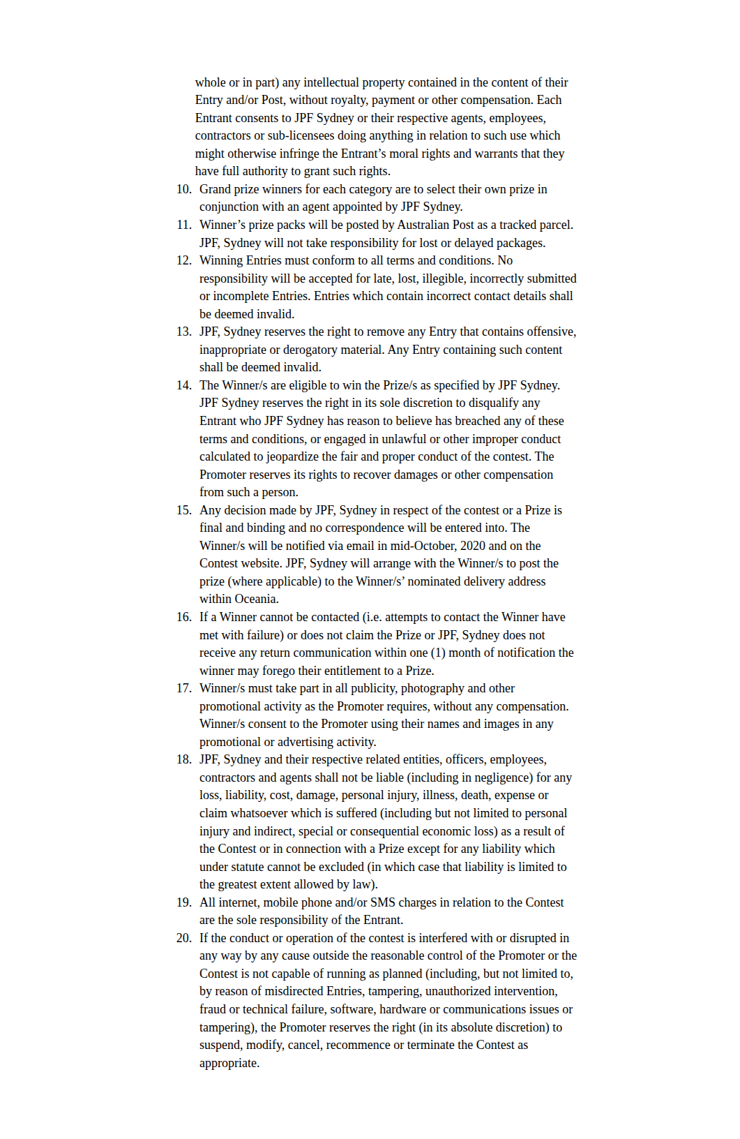whole or in part) any intellectual property contained in the content of their Entry and/or Post, without royalty, payment or other compensation. Each Entrant consents to JPF Sydney or their respective agents, employees, contractors or sub-licensees doing anything in relation to such use which might otherwise infringe the Entrant’s moral rights and warrants that they have full authority to grant such rights.
Grand prize winners for each category are to select their own prize in conjunction with an agent appointed by JPF Sydney.
Winner’s prize packs will be posted by Australian Post as a tracked parcel. JPF, Sydney will not take responsibility for lost or delayed packages.
Winning Entries must conform to all terms and conditions. No responsibility will be accepted for late, lost, illegible, incorrectly submitted or incomplete Entries. Entries which contain incorrect contact details shall be deemed invalid.
JPF, Sydney reserves the right to remove any Entry that contains offensive, inappropriate or derogatory material. Any Entry containing such content shall be deemed invalid.
The Winner/s are eligible to win the Prize/s as specified by JPF Sydney. JPF Sydney reserves the right in its sole discretion to disqualify any Entrant who JPF Sydney has reason to believe has breached any of these terms and conditions, or engaged in unlawful or other improper conduct calculated to jeopardize the fair and proper conduct of the contest. The Promoter reserves its rights to recover damages or other compensation from such a person.
Any decision made by JPF, Sydney in respect of the contest or a Prize is final and binding and no correspondence will be entered into. The Winner/s will be notified via email in mid-October, 2020 and on the Contest website. JPF, Sydney will arrange with the Winner/s to post the prize (where applicable) to the Winner/s’ nominated delivery address within Oceania.
If a Winner cannot be contacted (i.e. attempts to contact the Winner have met with failure) or does not claim the Prize or JPF, Sydney does not receive any return communication within one (1) month of notification the winner may forego their entitlement to a Prize.
Winner/s must take part in all publicity, photography and other promotional activity as the Promoter requires, without any compensation. Winner/s consent to the Promoter using their names and images in any promotional or advertising activity.
JPF, Sydney and their respective related entities, officers, employees, contractors and agents shall not be liable (including in negligence) for any loss, liability, cost, damage, personal injury, illness, death, expense or claim whatsoever which is suffered (including but not limited to personal injury and indirect, special or consequential economic loss) as a result of the Contest or in connection with a Prize except for any liability which under statute cannot be excluded (in which case that liability is limited to the greatest extent allowed by law).
All internet, mobile phone and/or SMS charges in relation to the Contest are the sole responsibility of the Entrant.
If the conduct or operation of the contest is interfered with or disrupted in any way by any cause outside the reasonable control of the Promoter or the Contest is not capable of running as planned (including, but not limited to, by reason of misdirected Entries, tampering, unauthorized intervention, fraud or technical failure, software, hardware or communications issues or tampering), the Promoter reserves the right (in its absolute discretion) to suspend, modify, cancel, recommence or terminate the Contest as appropriate.